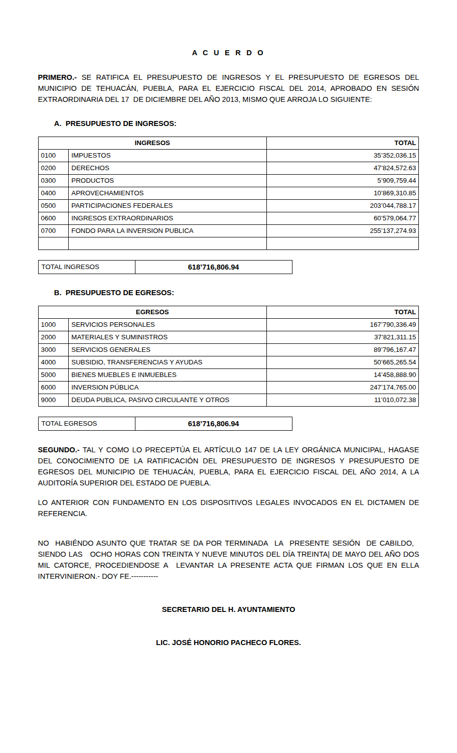A C U E R D O
PRIMERO.- SE RATIFICA EL PRESUPUESTO DE INGRESOS Y EL PRESUPUESTO DE EGRESOS DEL MUNICIPIO DE TEHUACÁN, PUEBLA, PARA EL EJERCICIO FISCAL DEL 2014, APROBADO EN SESIÓN EXTRAORDINARIA DEL 17 DE DICIEMBRE DEL AÑO 2013, MISMO QUE ARROJA LO SIGUIENTE:
A. PRESUPUESTO DE INGRESOS:
| INGRESOS | TOTAL |
| --- | --- |
| 0100 | IMPUESTOS | 35’352,036.15 |
| 0200 | DERECHOS | 47’824,572.63 |
| 0300 | PRODUCTOS | 5’909,759.44 |
| 0400 | APROVECHAMIENTOS | 10’869,310.85 |
| 0500 | PARTICIPACIONES FEDERALES | 203’044,788.17 |
| 0600 | INGRESOS EXTRAORDINARIOS | 60’579,064.77 |
| 0700 | FONDO PARA LA INVERSION PUBLICA | 255’137,274.93 |
| TOTAL INGRESOS | 618’716,806.94 |
B. PRESUPUESTO DE EGRESOS:
| EGRESOS | TOTAL |
| --- | --- |
| 1000 | SERVICIOS PERSONALES | 167’790,336.49 |
| 2000 | MATERIALES Y SUMINISTROS | 37’821,311.15 |
| 3000 | SERVICIOS GENERALES | 89’796,167.47 |
| 4000 | SUBSIDIO, TRANSFERENCIAS Y AYUDAS | 50’665,265.54 |
| 5000 | BIENES MUEBLES E INMUEBLES | 14’458,888.90 |
| 6000 | INVERSION PÚBLICA | 247’174,765.00 |
| 9000 | DEUDA PUBLICA, PASIVO CIRCULANTE Y OTROS | 11’010,072.38 |
| TOTAL EGRESOS | 618’716,806.94 |
SEGUNDO.- TAL Y COMO LO PRECEPTÚA EL ARTÍCULO 147 DE LA LEY ORGÁNICA MUNICIPAL, HAGASE DEL CONOCIMIENTO DE LA RATIFICACIÓN DEL PRESUPUESTO DE INGRESOS Y PRESUPUESTO DE EGRESOS DEL MUNICIPIO DE TEHUACÁN, PUEBLA, PARA EL EJERCICIO FISCAL DEL AÑO 2014, A LA AUDITORÍA SUPERIOR DEL ESTADO DE PUEBLA.
LO ANTERIOR CON FUNDAMENTO EN LOS DISPOSITIVOS LEGALES INVOCADOS EN EL DICTAMEN DE REFERENCIA.
NO HABIÉNDO ASUNTO QUE TRATAR SE DA POR TERMINADA LA PRESENTE SESIÓN DE CABILDO, SIENDO LAS OCHO HORAS CON TREINTA Y NUEVE MINUTOS DEL DÍA TREINTA| DE MAYO DEL AÑO DOS MIL CATORCE, PROCEDIENDOSE A LEVANTAR LA PRESENTE ACTA QUE FIRMAN LOS QUE EN ELLA INTERVINIERON.- DOY FE.-----------
SECRETARIO DEL H. AYUNTAMIENTO
LIC. JOSÉ HONORIO PACHECO FLORES.